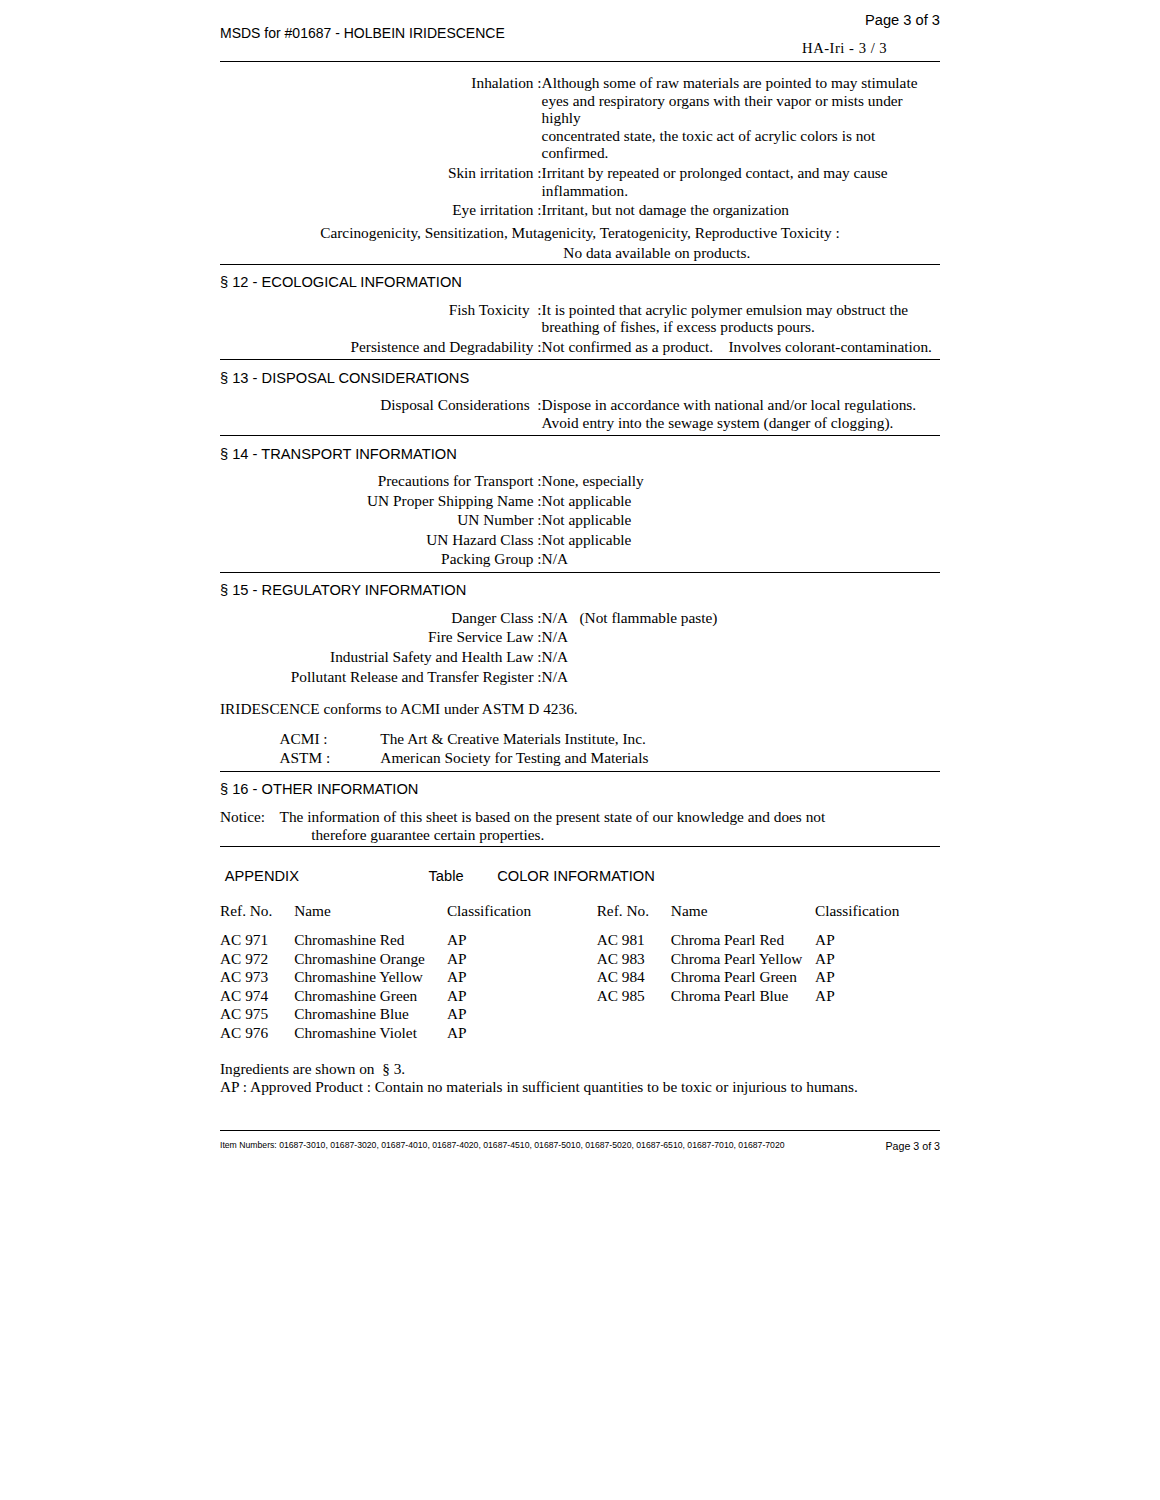MSDS for #01687 - HOLBEIN IRIDESCENCE Page 3 of 3
HA-Iri - 3 / 3
| Inhalation : | Although some of raw materials are pointed to may stimulate eyes and respiratory organs with their vapor or mists under highly concentrated state, the toxic act of acrylic colors is not confirmed. |
| Skin irritation : | Irritant by repeated or prolonged contact, and may cause inflammation. |
| Eye irritation : | Irritant, but not damage the organization |
Carcinogenicity, Sensitization, Mutagenicity, Teratogenicity, Reproductive Toxicity :
No data available on products.
§ 12 - ECOLOGICAL INFORMATION
| Fish Toxicity : | It is pointed that acrylic polymer emulsion may obstruct the breathing of fishes, if excess products pours. |
| Persistence and Degradability : | Not confirmed as a product. Involves colorant-contamination. |
§ 13 - DISPOSAL CONSIDERATIONS
| Disposal Considerations : | Dispose in accordance with national and/or local regulations. Avoid entry into the sewage system (danger of clogging). |
§ 14 - TRANSPORT INFORMATION
| Precautions for Transport : | None, especially |
| UN Proper Shipping Name : | Not applicable |
| UN Number : | Not applicable |
| UN Hazard Class : | Not applicable |
| Packing Group : | N/A |
§ 15 - REGULATORY INFORMATION
| Danger Class : | N/A (Not flammable paste) |
| Fire Service Law : | N/A |
| Industrial Safety and Health Law : | N/A |
| Pollutant Release and Transfer Register : | N/A |
IRIDESCENCE conforms to ACMI under ASTM D 4236.
| ACMI : | The Art & Creative Materials Institute, Inc. |
| ASTM : | American Society for Testing and Materials |
§ 16 - OTHER INFORMATION
Notice: The information of this sheet is based on the present state of our knowledge and does not therefore guarantee certain properties.
APPENDIXTable COLOR INFORMATION
| Ref. No. | Name | Classification | | Ref. No. | Name | Classification |
| --- | --- | --- | --- | --- | --- | --- |
| AC 971 | Chromashine Red | AP | | AC 981 | Chroma Pearl Red | AP |
| AC 972 | Chromashine Orange | AP | | AC 983 | Chroma Pearl Yellow | AP |
| AC 973 | Chromashine Yellow | AP | | AC 984 | Chroma Pearl Green | AP |
| AC 974 | Chromashine Green | AP | | AC 985 | Chroma Pearl Blue | AP |
| AC 975 | Chromashine Blue | AP | | | | |
| AC 976 | Chromashine Violet | AP | | | | |
Ingredients are shown on § 3.
AP : Approved Product : Contain no materials in sufficient quantities to be toxic or injurious to humans.
Item Numbers: 01687-3010, 01687-3020, 01687-4010, 01687-4020, 01687-4510, 01687-5010, 01687-5020, 01687-6510, 01687-7010, 01687-7020 Page 3 of 3